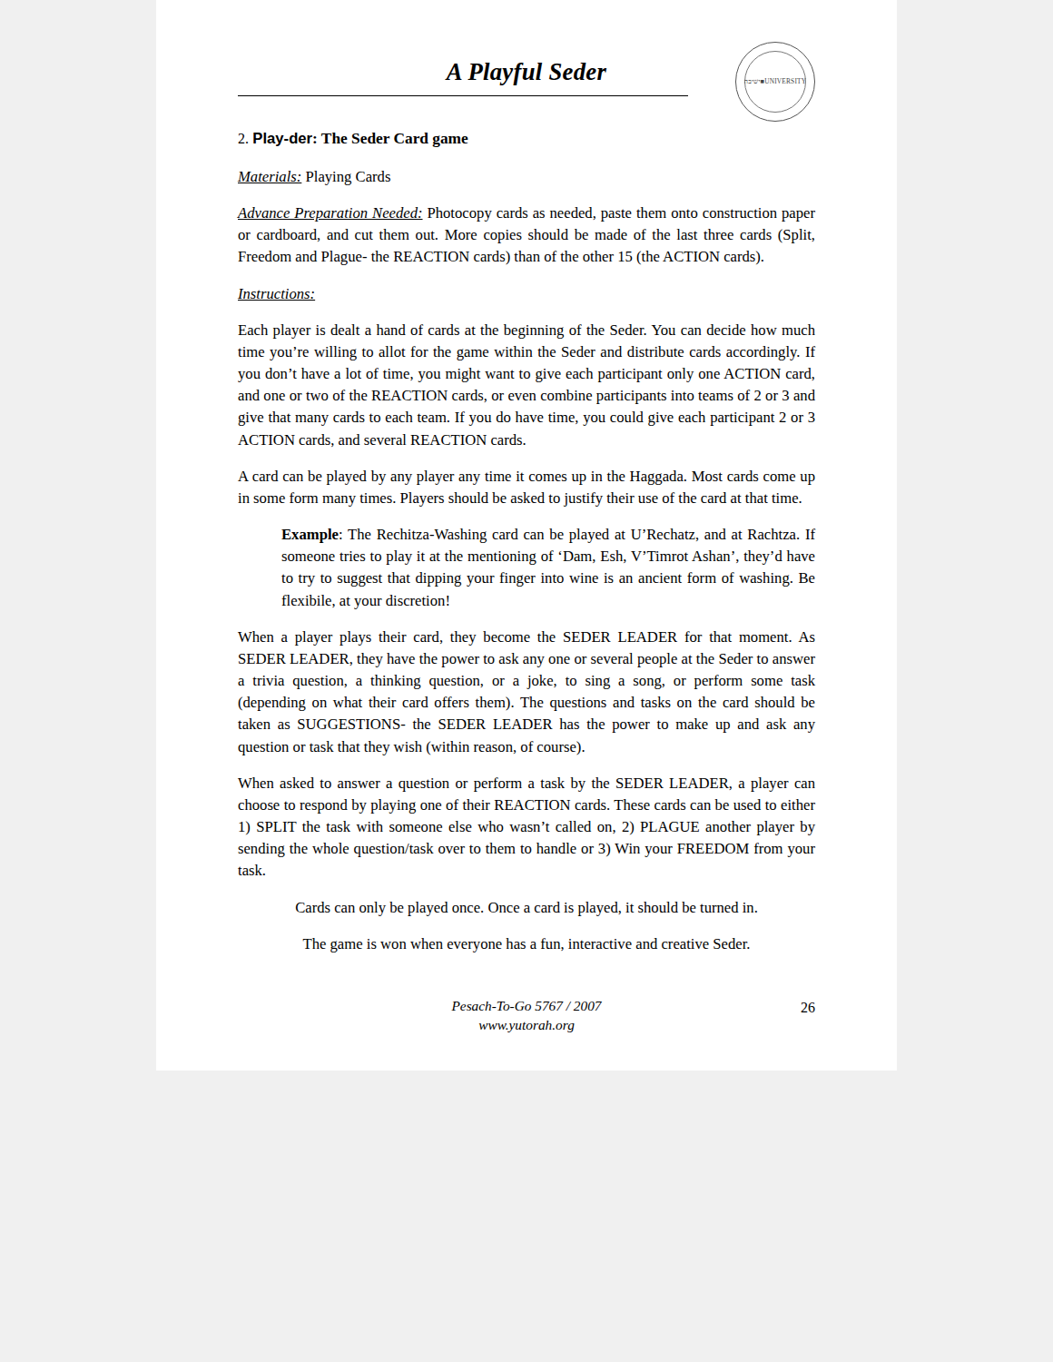A Playful Seder
ישיבה ■ UNIVERSITY
2. Play-der: The Seder Card game
Materials: Playing Cards
Advance Preparation Needed: Photocopy cards as needed, paste them onto construction paper or cardboard, and cut them out. More copies should be made of the last three cards (Split, Freedom and Plague- the REACTION cards) than of the other 15 (the ACTION cards).
Instructions:
Each player is dealt a hand of cards at the beginning of the Seder. You can decide how much time you’re willing to allot for the game within the Seder and distribute cards accordingly. If you don’t have a lot of time, you might want to give each participant only one ACTION card, and one or two of the REACTION cards, or even combine participants into teams of 2 or 3 and give that many cards to each team. If you do have time, you could give each participant 2 or 3 ACTION cards, and several REACTION cards.
A card can be played by any player any time it comes up in the Haggada. Most cards come up in some form many times. Players should be asked to justify their use of the card at that time.
Example: The Rechitza-Washing card can be played at U’Rechatz, and at Rachtza. If someone tries to play it at the mentioning of ‘Dam, Esh, V’Timrot Ashan’, they’d have to try to suggest that dipping your finger into wine is an ancient form of washing. Be flexibile, at your discretion!
When a player plays their card, they become the SEDER LEADER for that moment. As SEDER LEADER, they have the power to ask any one or several people at the Seder to answer a trivia question, a thinking question, or a joke, to sing a song, or perform some task (depending on what their card offers them). The questions and tasks on the card should be taken as SUGGESTIONS- the SEDER LEADER has the power to make up and ask any question or task that they wish (within reason, of course).
When asked to answer a question or perform a task by the SEDER LEADER, a player can choose to respond by playing one of their REACTION cards. These cards can be used to either 1) SPLIT the task with someone else who wasn’t called on, 2) PLAGUE another player by sending the whole question/task over to them to handle or 3) Win your FREEDOM from your task.
Cards can only be played once. Once a card is played, it should be turned in.
The game is won when everyone has a fun, interactive and creative Seder.
Pesach-To-Go 5767 / 2007
www.yutorah.org
26